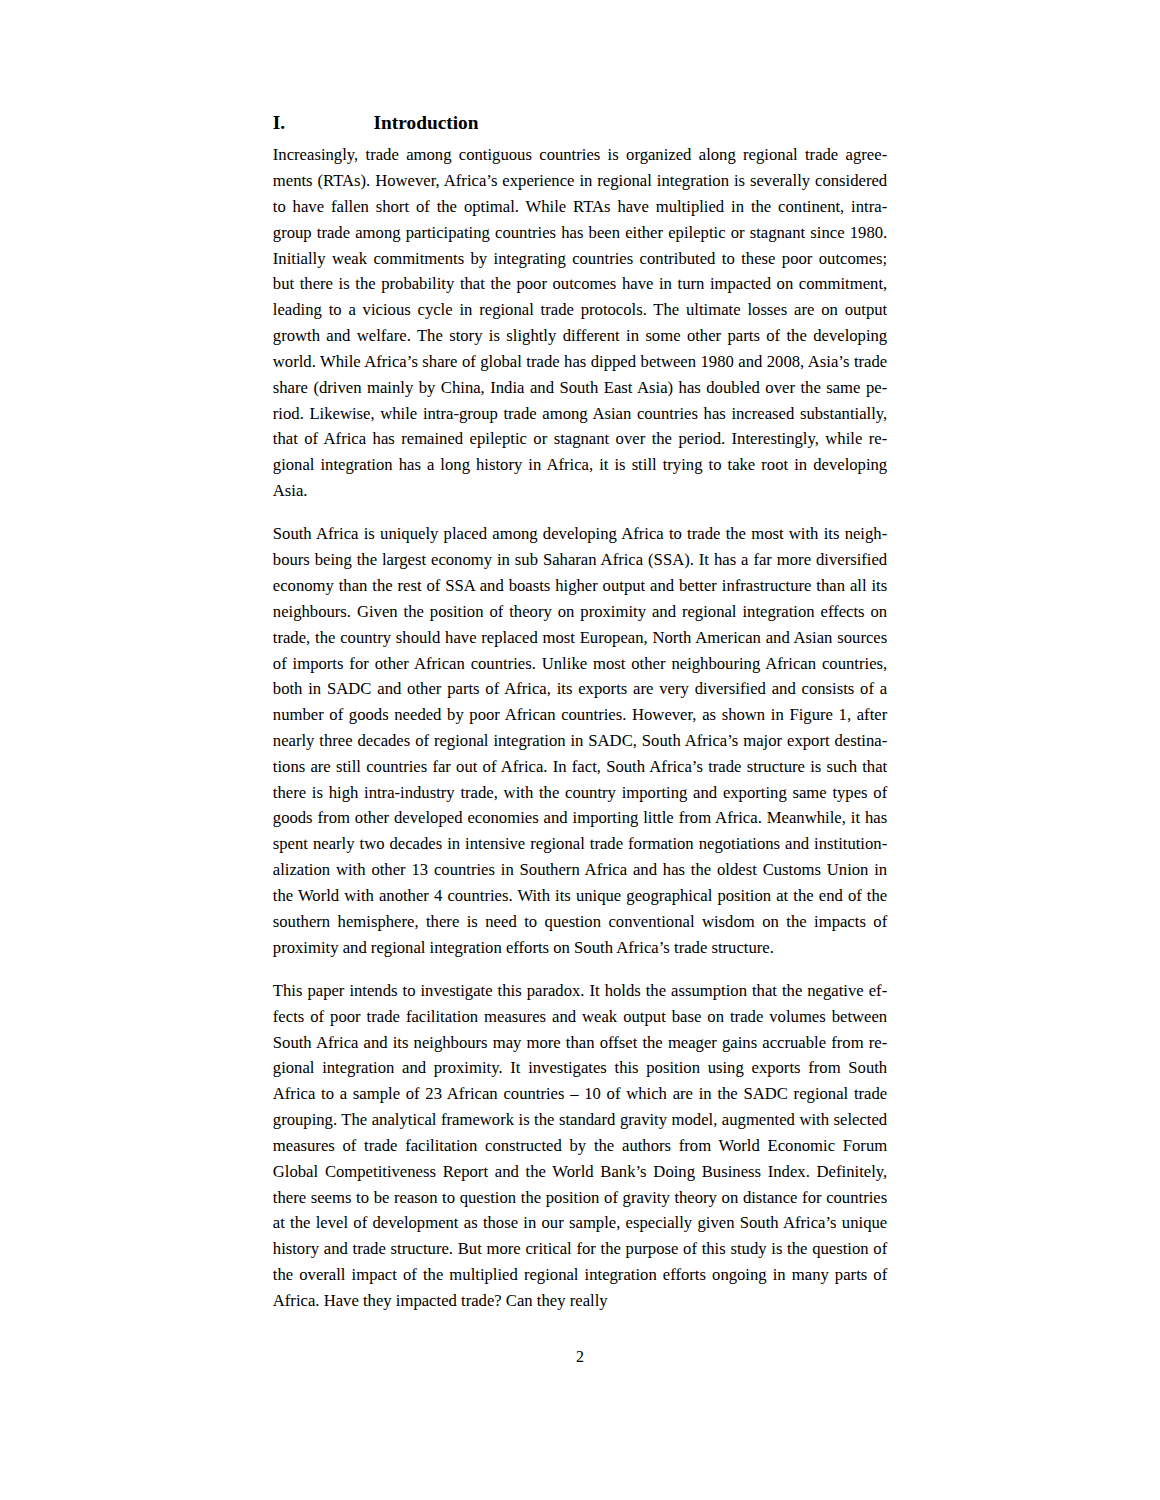I. Introduction
Increasingly, trade among contiguous countries is organized along regional trade agreements (RTAs). However, Africa’s experience in regional integration is severally considered to have fallen short of the optimal. While RTAs have multiplied in the continent, intra-group trade among participating countries has been either epileptic or stagnant since 1980. Initially weak commitments by integrating countries contributed to these poor outcomes; but there is the probability that the poor outcomes have in turn impacted on commitment, leading to a vicious cycle in regional trade protocols. The ultimate losses are on output growth and welfare. The story is slightly different in some other parts of the developing world. While Africa’s share of global trade has dipped between 1980 and 2008, Asia’s trade share (driven mainly by China, India and South East Asia) has doubled over the same period. Likewise, while intra-group trade among Asian countries has increased substantially, that of Africa has remained epileptic or stagnant over the period. Interestingly, while regional integration has a long history in Africa, it is still trying to take root in developing Asia.
South Africa is uniquely placed among developing Africa to trade the most with its neighbours being the largest economy in sub Saharan Africa (SSA). It has a far more diversified economy than the rest of SSA and boasts higher output and better infrastructure than all its neighbours. Given the position of theory on proximity and regional integration effects on trade, the country should have replaced most European, North American and Asian sources of imports for other African countries. Unlike most other neighbouring African countries, both in SADC and other parts of Africa, its exports are very diversified and consists of a number of goods needed by poor African countries. However, as shown in Figure 1, after nearly three decades of regional integration in SADC, South Africa’s major export destinations are still countries far out of Africa. In fact, South Africa’s trade structure is such that there is high intra-industry trade, with the country importing and exporting same types of goods from other developed economies and importing little from Africa. Meanwhile, it has spent nearly two decades in intensive regional trade formation negotiations and institutionalization with other 13 countries in Southern Africa and has the oldest Customs Union in the World with another 4 countries. With its unique geographical position at the end of the southern hemisphere, there is need to question conventional wisdom on the impacts of proximity and regional integration efforts on South Africa’s trade structure.
This paper intends to investigate this paradox. It holds the assumption that the negative effects of poor trade facilitation measures and weak output base on trade volumes between South Africa and its neighbours may more than offset the meager gains accruable from regional integration and proximity. It investigates this position using exports from South Africa to a sample of 23 African countries – 10 of which are in the SADC regional trade grouping. The analytical framework is the standard gravity model, augmented with selected measures of trade facilitation constructed by the authors from World Economic Forum Global Competitiveness Report and the World Bank’s Doing Business Index. Definitely, there seems to be reason to question the position of gravity theory on distance for countries at the level of development as those in our sample, especially given South Africa’s unique history and trade structure. But more critical for the purpose of this study is the question of the overall impact of the multiplied regional integration efforts ongoing in many parts of Africa. Have they impacted trade? Can they really
2